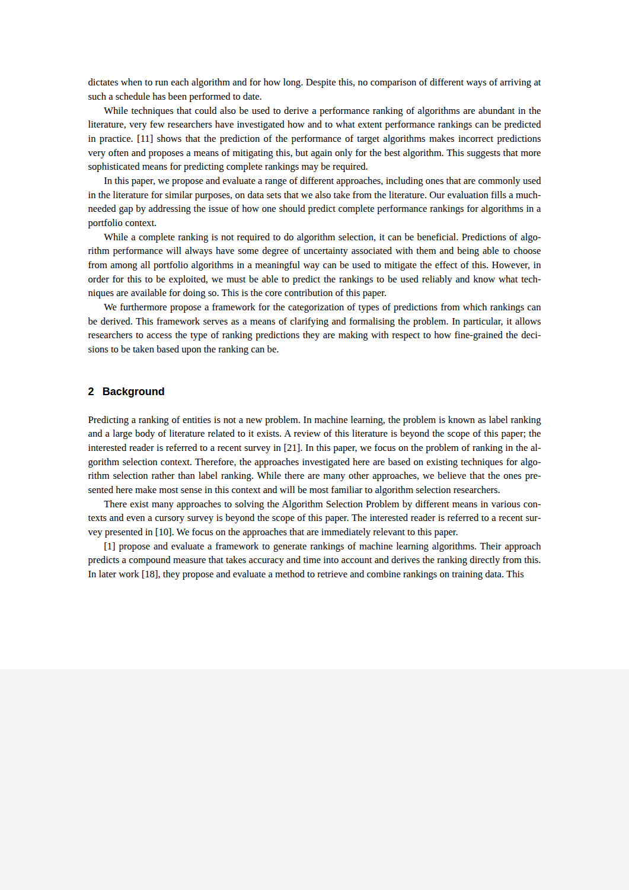dictates when to run each algorithm and for how long. Despite this, no comparison of different ways of arriving at such a schedule has been performed to date.
While techniques that could also be used to derive a performance ranking of algorithms are abundant in the literature, very few researchers have investigated how and to what extent performance rankings can be predicted in practice. [11] shows that the prediction of the performance of target algorithms makes incorrect predictions very often and proposes a means of mitigating this, but again only for the best algorithm. This suggests that more sophisticated means for predicting complete rankings may be required.
In this paper, we propose and evaluate a range of different approaches, including ones that are commonly used in the literature for similar purposes, on data sets that we also take from the literature. Our evaluation fills a much-needed gap by addressing the issue of how one should predict complete performance rankings for algorithms in a portfolio context.
While a complete ranking is not required to do algorithm selection, it can be beneficial. Predictions of algorithm performance will always have some degree of uncertainty associated with them and being able to choose from among all portfolio algorithms in a meaningful way can be used to mitigate the effect of this. However, in order for this to be exploited, we must be able to predict the rankings to be used reliably and know what techniques are available for doing so. This is the core contribution of this paper.
We furthermore propose a framework for the categorization of types of predictions from which rankings can be derived. This framework serves as a means of clarifying and formalising the problem. In particular, it allows researchers to access the type of ranking predictions they are making with respect to how fine-grained the decisions to be taken based upon the ranking can be.
2 Background
Predicting a ranking of entities is not a new problem. In machine learning, the problem is known as label ranking and a large body of literature related to it exists. A review of this literature is beyond the scope of this paper; the interested reader is referred to a recent survey in [21]. In this paper, we focus on the problem of ranking in the algorithm selection context. Therefore, the approaches investigated here are based on existing techniques for algorithm selection rather than label ranking. While there are many other approaches, we believe that the ones presented here make most sense in this context and will be most familiar to algorithm selection researchers.
There exist many approaches to solving the Algorithm Selection Problem by different means in various contexts and even a cursory survey is beyond the scope of this paper. The interested reader is referred to a recent survey presented in [10]. We focus on the approaches that are immediately relevant to this paper.
[1] propose and evaluate a framework to generate rankings of machine learning algorithms. Their approach predicts a compound measure that takes accuracy and time into account and derives the ranking directly from this. In later work [18], they propose and evaluate a method to retrieve and combine rankings on training data. This